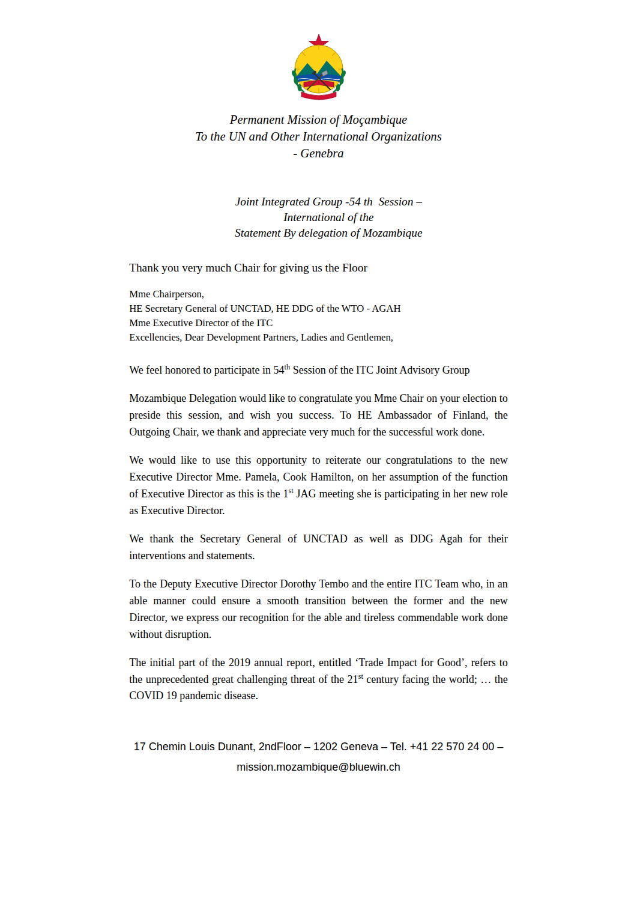Permanent Mission of Moçambique To the UN and Other International Organizations - Genebra
Joint Integrated Group -54 th Session – International of the Statement By delegation of Mozambique
Thank you very much Chair for giving us the Floor
Mme Chairperson, HE Secretary General of UNCTAD, HE DDG of the WTO - AGAH Mme Executive Director of the ITC Excellencies, Dear Development Partners, Ladies and Gentlemen,
We feel honored to participate in 54th Session of the ITC Joint Advisory Group
Mozambique Delegation would like to congratulate you Mme Chair on your election to preside this session, and wish you success. To HE Ambassador of Finland, the Outgoing Chair, we thank and appreciate very much for the successful work done.
We would like to use this opportunity to reiterate our congratulations to the new Executive Director Mme. Pamela, Cook Hamilton, on her assumption of the function of Executive Director as this is the 1st JAG meeting she is participating in her new role as Executive Director.
We thank the Secretary General of UNCTAD as well as DDG Agah for their interventions and statements.
To the Deputy Executive Director Dorothy Tembo and the entire ITC Team who, in an able manner could ensure a smooth transition between the former and the new Director, we express our recognition for the able and tireless commendable work done without disruption.
The initial part of the 2019 annual report, entitled ‘Trade Impact for Good’, refers to the unprecedented great challenging threat of the 21st century facing the world; … the COVID 19 pandemic disease.
17 Chemin Louis Dunant, 2ndFloor – 1202 Geneva – Tel. +41 22 570 24 00 –
mission.mozambique@bluewin.ch